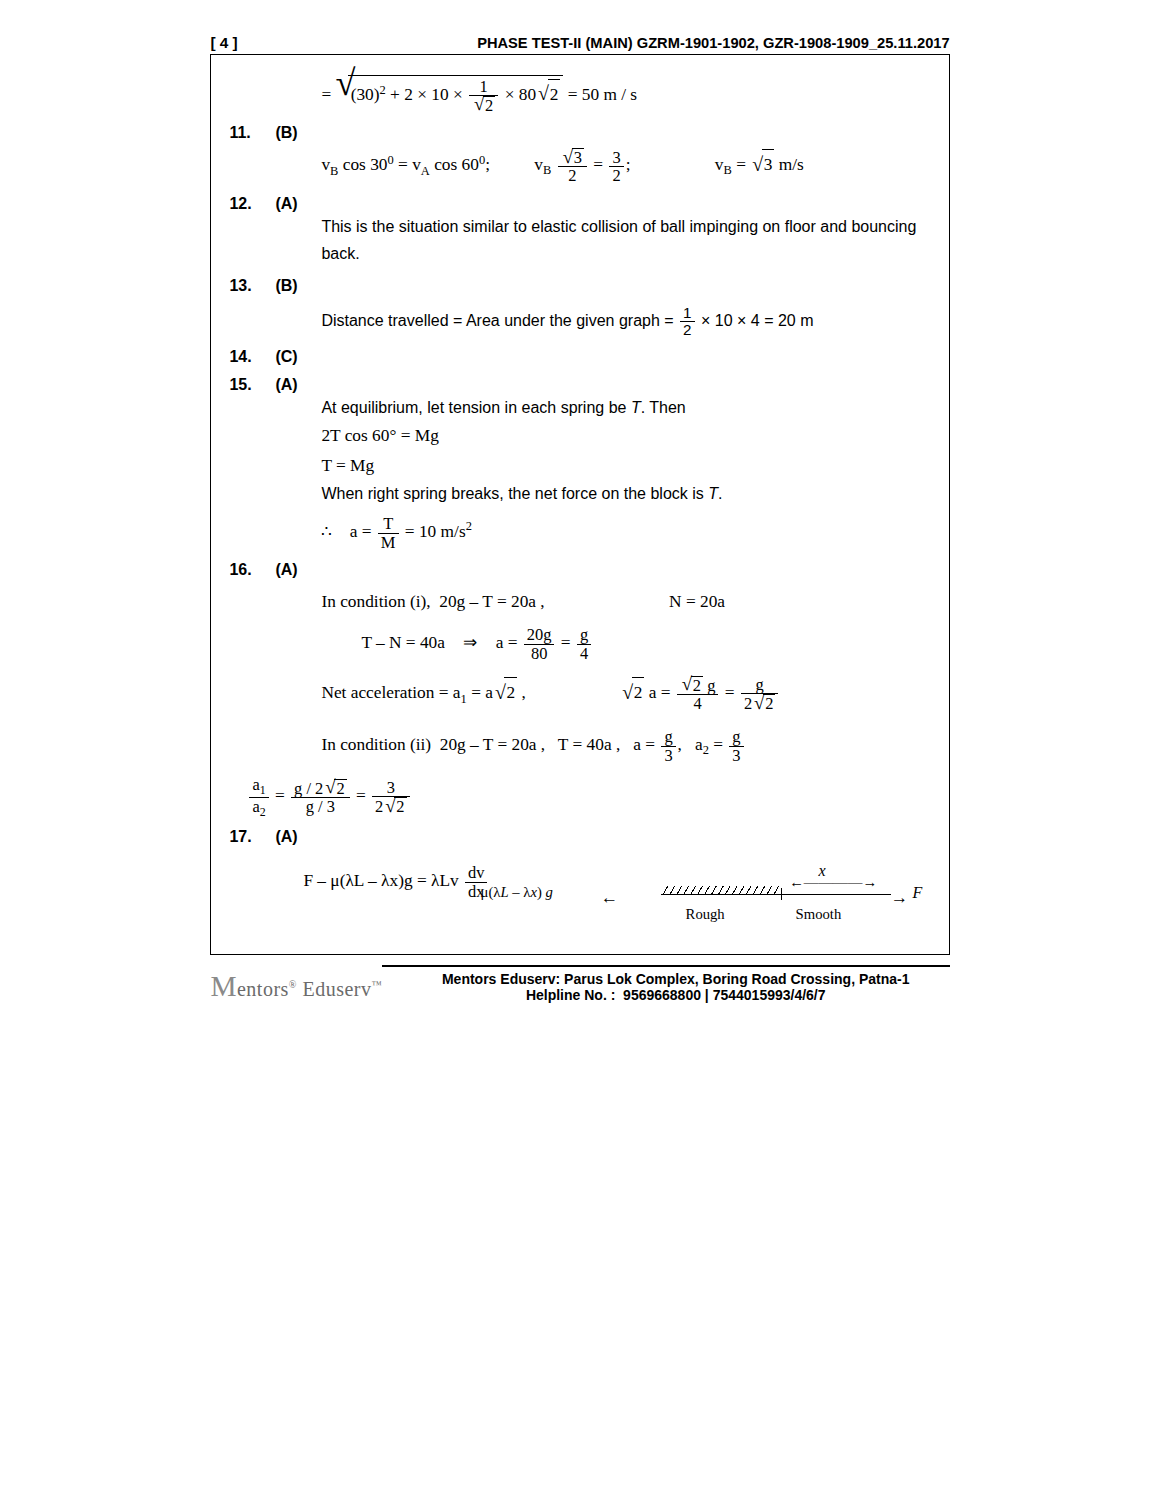[ 4 ]
PHASE TEST-II (MAIN) GZRM-1901-1902, GZR-1908-1909_25.11.2017
= (30)2 + 2 × 10 × 12 × 802 = 50 m / s
11.
(B)
vB cos 300 = vA cos 600; vB 32 = 32; vB = 3 m/s
12.
(A)
This is the situation similar to elastic collision of ball impinging on floor and bouncing back.
13.
(B)
Distance travelled = Area under the given graph = 12 × 10 × 4 = 20 m
14.
(C)
15.
(A)
At equilibrium, let tension in each spring be T. Then
2T cos 60° = Mg
T = Mg
When right spring breaks, the net force on the block is T.
∴ a = TM = 10 m/s2
16.
(A)
In condition (i), 20g – T = 20a , N = 20a
T – N = 40a ⇒ a = 20g 80 = g 4
Net acceleration = a1 = a2 , 2 a = 2 g 4 = g 22
In condition (ii) 20g – T = 20a , T = 40a , a = g 3, a2 = g 3
a1 a2 = g / 22 g / 3 = 322
17.
(A)
F – μ(λL – λx)g = λLv dv dx
μ(λL – λx) g
←
→
F
x
←————→
Rough
Smooth
Mentors® Eduserv™
Mentors Eduserv: Parus Lok Complex, Boring Road Crossing, Patna-1
Helpline No. : 9569668800 | 7544015993/4/6/7